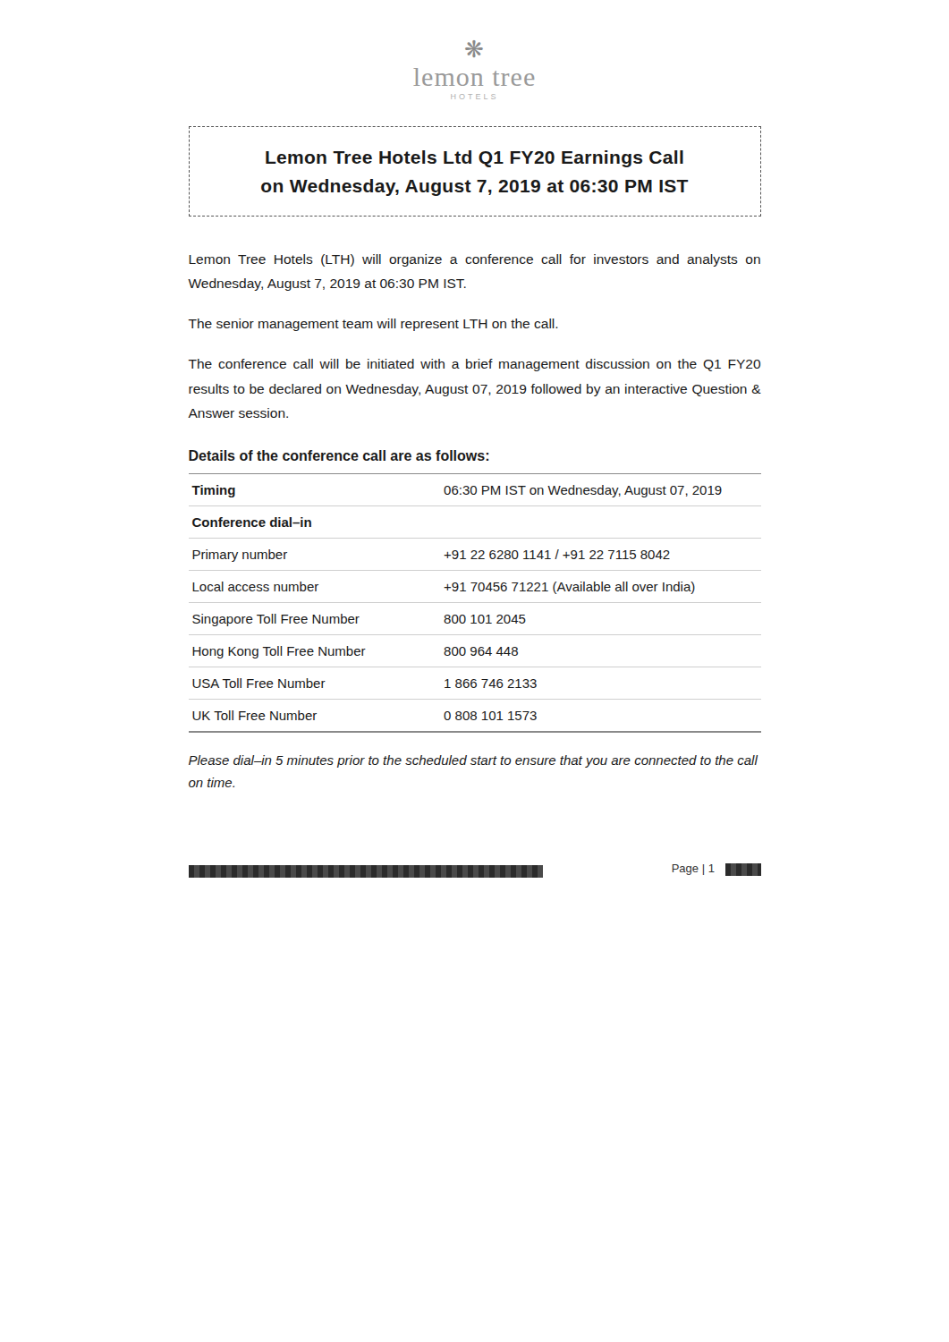❋
lemon tree
HOTELS
Lemon Tree Hotels Ltd Q1 FY20 Earnings Call
on Wednesday, August 7, 2019 at 06:30 PM IST
Lemon Tree Hotels (LTH) will organize a conference call for investors and analysts on Wednesday, August 7, 2019 at 06:30 PM IST.
The senior management team will represent LTH on the call.
The conference call will be initiated with a brief management discussion on the Q1 FY20 results to be declared on Wednesday, August 07, 2019 followed by an interactive Question & Answer session.
Details of the conference call are as follows:
| Timing | 06:30 PM IST on Wednesday, August 07, 2019 |
| Conference dial–in | |
| Primary number | +91 22 6280 1141 / +91 22 7115 8042 |
| Local access number | +91 70456 71221 (Available all over India) |
| Singapore Toll Free Number | 800 101 2045 |
| Hong Kong Toll Free Number | 800 964 448 |
| USA Toll Free Number | 1 866 746 2133 |
| UK Toll Free Number | 0 808 101 1573 |
Please dial–in 5 minutes prior to the scheduled start to ensure that you are connected to the call on time.
Page | 1